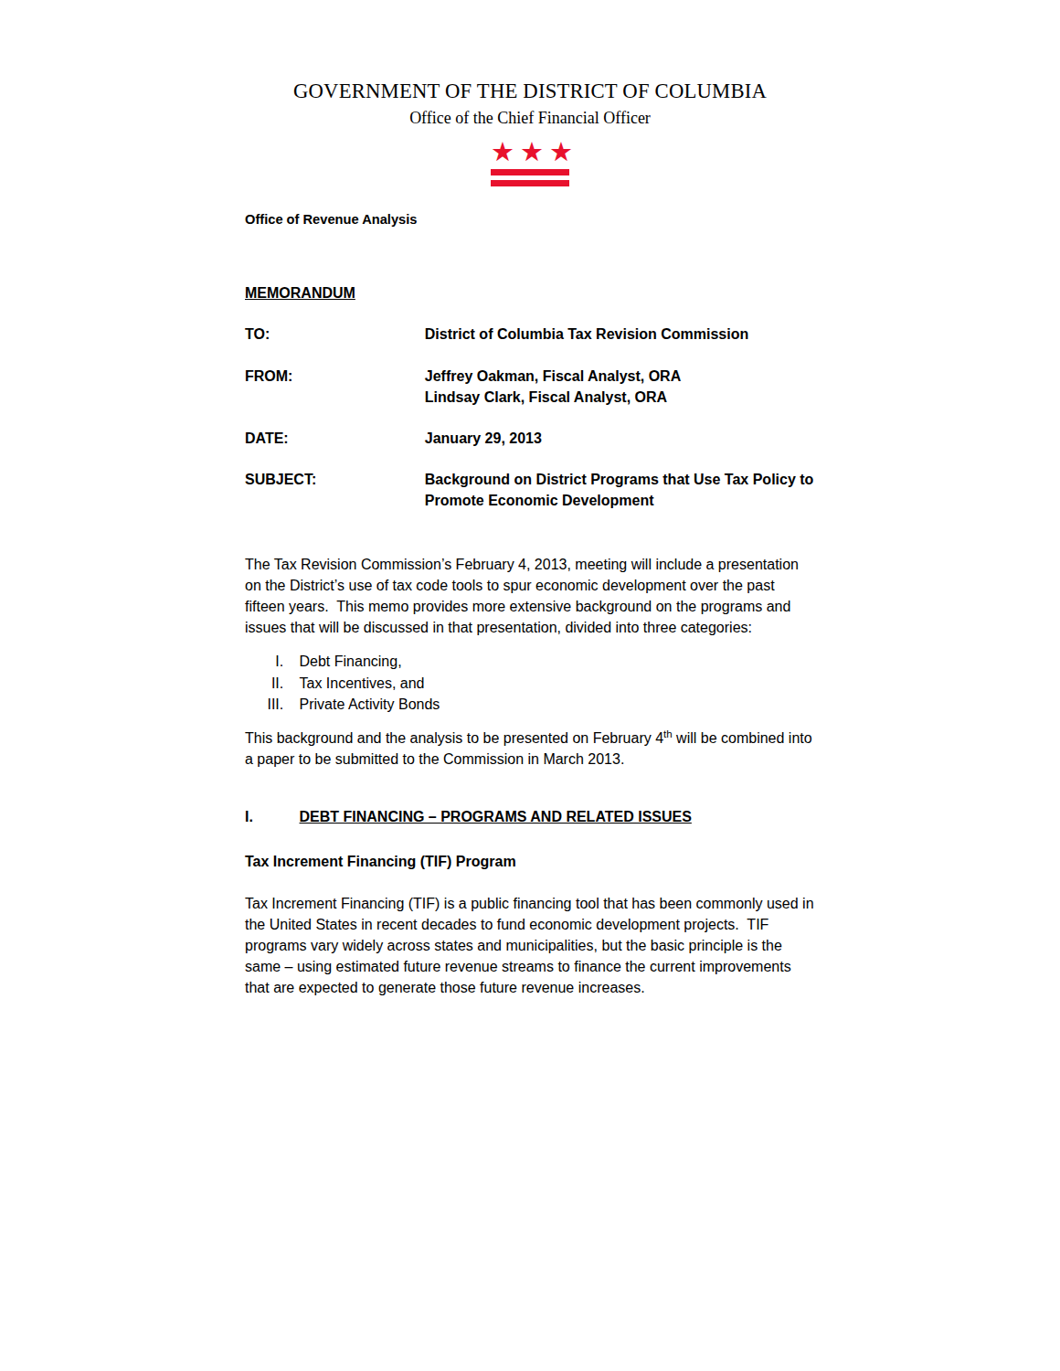GOVERNMENT OF THE DISTRICT OF COLUMBIA
Office of the Chief Financial Officer
★★★
Office of Revenue Analysis
MEMORANDUM
| TO: | District of Columbia Tax Revision Commission |
| FROM: | Jeffrey Oakman, Fiscal Analyst, ORA Lindsay Clark, Fiscal Analyst, ORA |
| DATE: | January 29, 2013 |
| SUBJECT: | Background on District Programs that Use Tax Policy to Promote Economic Development |
The Tax Revision Commission’s February 4, 2013, meeting will include a presentation on the District’s use of tax code tools to spur economic development over the past fifteen years. This memo provides more extensive background on the programs and issues that will be discussed in that presentation, divided into three categories:
I. Debt Financing,
II. Tax Incentives, and
III. Private Activity Bonds
This background and the analysis to be presented on February 4th will be combined into a paper to be submitted to the Commission in March 2013.
I. DEBT FINANCING – PROGRAMS AND RELATED ISSUES
Tax Increment Financing (TIF) Program
Tax Increment Financing (TIF) is a public financing tool that has been commonly used in the United States in recent decades to fund economic development projects. TIF programs vary widely across states and municipalities, but the basic principle is the same – using estimated future revenue streams to finance the current improvements that are expected to generate those future revenue increases.